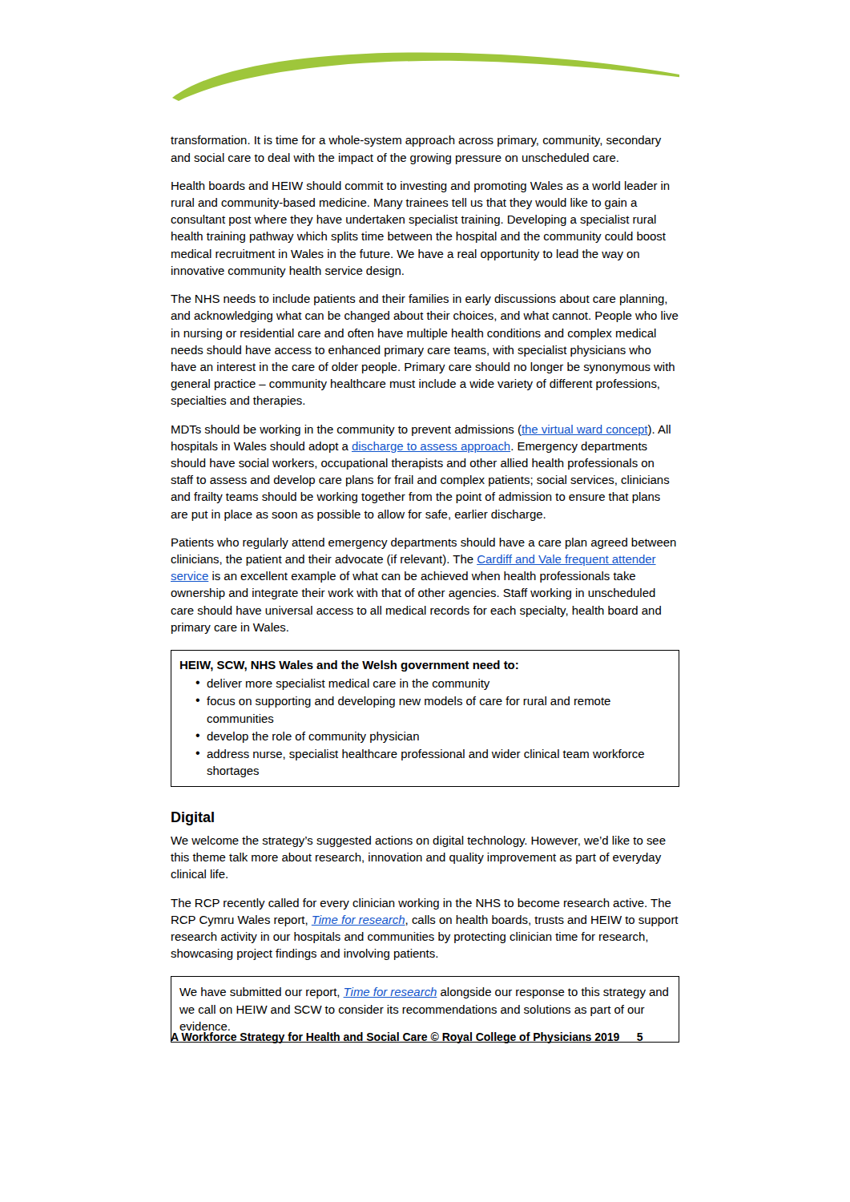transformation. It is time for a whole-system approach across primary, community, secondary and social care to deal with the impact of the growing pressure on unscheduled care.
Health boards and HEIW should commit to investing and promoting Wales as a world leader in rural and community-based medicine. Many trainees tell us that they would like to gain a consultant post where they have undertaken specialist training. Developing a specialist rural health training pathway which splits time between the hospital and the community could boost medical recruitment in Wales in the future. We have a real opportunity to lead the way on innovative community health service design.
The NHS needs to include patients and their families in early discussions about care planning, and acknowledging what can be changed about their choices, and what cannot. People who live in nursing or residential care and often have multiple health conditions and complex medical needs should have access to enhanced primary care teams, with specialist physicians who have an interest in the care of older people. Primary care should no longer be synonymous with general practice – community healthcare must include a wide variety of different professions, specialties and therapies.
MDTs should be working in the community to prevent admissions (the virtual ward concept). All hospitals in Wales should adopt a discharge to assess approach. Emergency departments should have social workers, occupational therapists and other allied health professionals on staff to assess and develop care plans for frail and complex patients; social services, clinicians and frailty teams should be working together from the point of admission to ensure that plans are put in place as soon as possible to allow for safe, earlier discharge.
Patients who regularly attend emergency departments should have a care plan agreed between clinicians, the patient and their advocate (if relevant). The Cardiff and Vale frequent attender service is an excellent example of what can be achieved when health professionals take ownership and integrate their work with that of other agencies. Staff working in unscheduled care should have universal access to all medical records for each specialty, health board and primary care in Wales.
HEIW, SCW, NHS Wales and the Welsh government need to:
deliver more specialist medical care in the community
focus on supporting and developing new models of care for rural and remote communities
develop the role of community physician
address nurse, specialist healthcare professional and wider clinical team workforce shortages
Digital
We welcome the strategy’s suggested actions on digital technology. However, we’d like to see this theme talk more about research, innovation and quality improvement as part of everyday clinical life.
The RCP recently called for every clinician working in the NHS to become research active. The RCP Cymru Wales report, Time for research, calls on health boards, trusts and HEIW to support research activity in our hospitals and communities by protecting clinician time for research, showcasing project findings and involving patients.
We have submitted our report, Time for research alongside our response to this strategy and we call on HEIW and SCW to consider its recommendations and solutions as part of our evidence.
A Workforce Strategy for Health and Social Care © Royal College of Physicians 2019 5